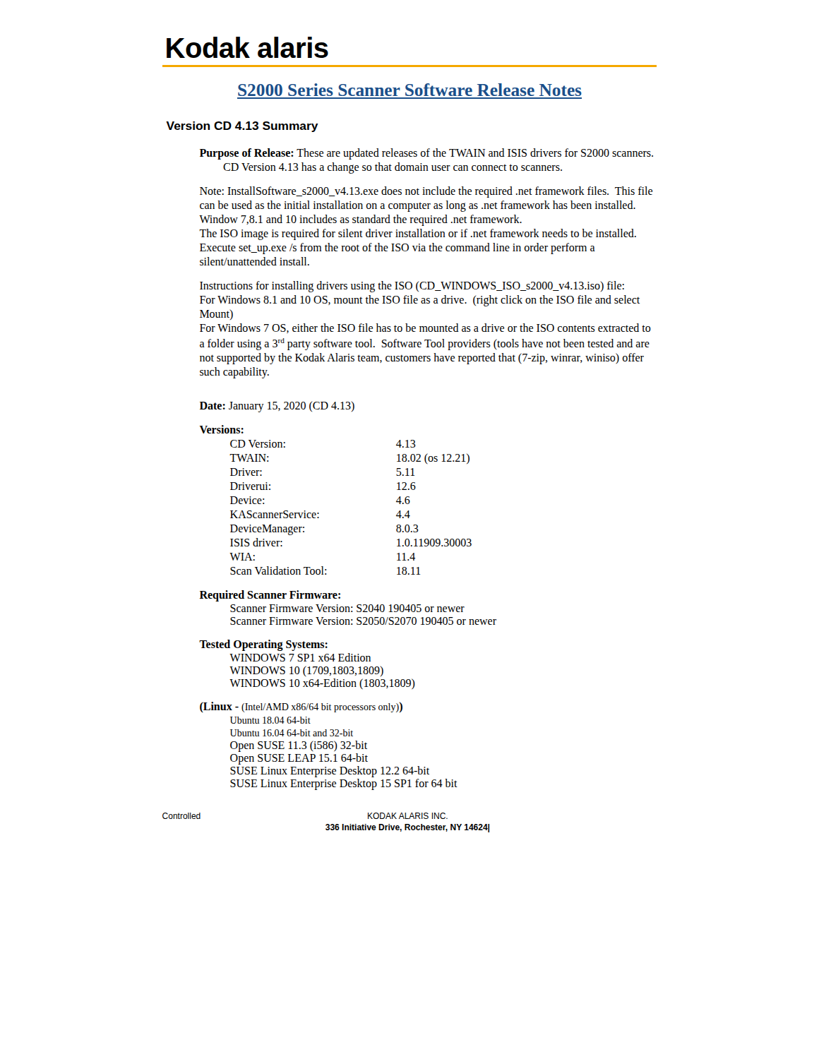Kodak alaris
S2000 Series Scanner Software Release Notes
Version CD 4.13 Summary
Purpose of Release: These are updated releases of the TWAIN and ISIS drivers for S2000 scanners. CD Version 4.13 has a change so that domain user can connect to scanners.
Note: InstallSoftware_s2000_v4.13.exe does not include the required .net framework files. This file can be used as the initial installation on a computer as long as .net framework has been installed. Window 7,8.1 and 10 includes as standard the required .net framework.
The ISO image is required for silent driver installation or if .net framework needs to be installed.
Execute set_up.exe /s from the root of the ISO via the command line in order perform a silent/unattended install.
Instructions for installing drivers using the ISO (CD_WINDOWS_ISO_s2000_v4.13.iso) file:
For Windows 8.1 and 10 OS, mount the ISO file as a drive. (right click on the ISO file and select Mount)
For Windows 7 OS, either the ISO file has to be mounted as a drive or the ISO contents extracted to a folder using a 3rd party software tool. Software Tool providers (tools have not been tested and are not supported by the Kodak Alaris team, customers have reported that (7-zip, winrar, winiso) offer such capability.
Date: January 15, 2020 (CD 4.13)
Versions:
| CD Version: | 4.13 |
| TWAIN: | 18.02 (os 12.21) |
| Driver: | 5.11 |
| Driverui: | 12.6 |
| Device: | 4.6 |
| KAScannerService: | 4.4 |
| DeviceManager: | 8.0.3 |
| ISIS driver: | 1.0.11909.30003 |
| WIA: | 11.4 |
| Scan Validation Tool: | 18.11 |
Required Scanner Firmware:
Scanner Firmware Version: S2040 190405 or newer
Scanner Firmware Version: S2050/S2070 190405 or newer
Tested Operating Systems:
WINDOWS 7 SP1 x64 Edition
WINDOWS 10 (1709,1803,1809)
WINDOWS 10 x64-Edition (1803,1809)
(Linux - (Intel/AMD x86/64 bit processors only))
Ubuntu 18.04 64-bit
Ubuntu 16.04 64-bit and 32-bit
Open SUSE 11.3 (i586) 32-bit
Open SUSE LEAP 15.1 64-bit
SUSE Linux Enterprise Desktop 12.2 64-bit
SUSE Linux Enterprise Desktop 15 SP1 for 64 bit
Controlled
KODAK ALARIS INC.
336 Initiative Drive, Rochester, NY 14624|